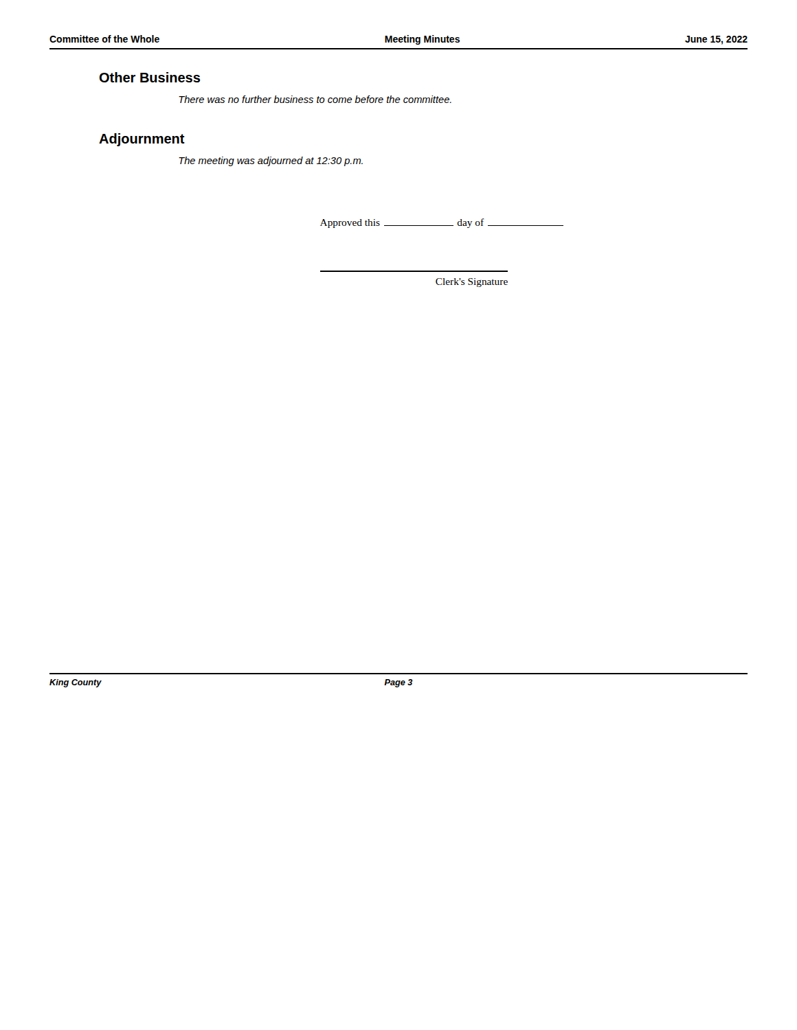Committee of the Whole
Meeting Minutes
June 15, 2022
Other Business
There was no further business to come before the committee.
Adjournment
The meeting was adjourned at 12:30 p.m.
Approved this day of
Clerk's Signature
King County Page 3